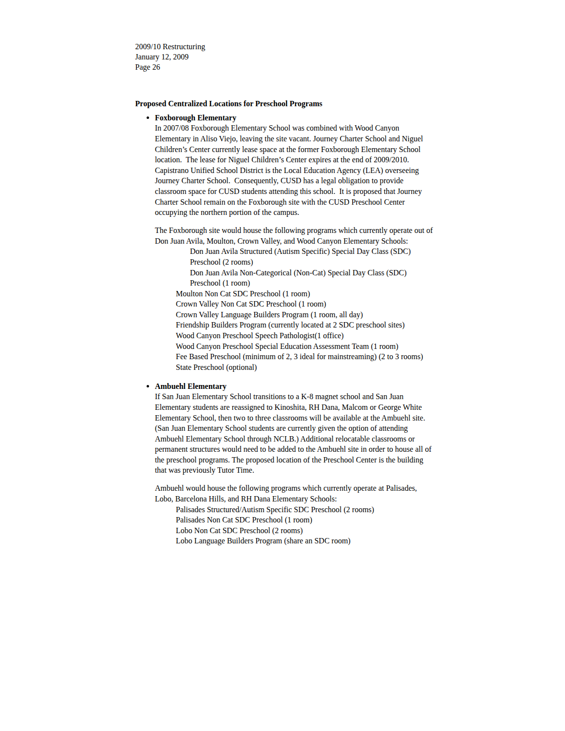2009/10 Restructuring
January 12, 2009
Page 26
Proposed Centralized Locations for Preschool Programs
Foxborough Elementary
In 2007/08 Foxborough Elementary School was combined with Wood Canyon Elementary in Aliso Viejo, leaving the site vacant. Journey Charter School and Niguel Children’s Center currently lease space at the former Foxborough Elementary School location. The lease for Niguel Children’s Center expires at the end of 2009/2010. Capistrano Unified School District is the Local Education Agency (LEA) overseeing Journey Charter School. Consequently, CUSD has a legal obligation to provide classroom space for CUSD students attending this school. It is proposed that Journey Charter School remain on the Foxborough site with the CUSD Preschool Center occupying the northern portion of the campus.
The Foxborough site would house the following programs which currently operate out of Don Juan Avila, Moulton, Crown Valley, and Wood Canyon Elementary Schools:
Don Juan Avila Structured (Autism Specific) Special Day Class (SDC) Preschool (2 rooms)
Don Juan Avila Non-Categorical (Non-Cat) Special Day Class (SDC) Preschool (1 room)
Moulton Non Cat SDC Preschool (1 room)
Crown Valley Non Cat SDC Preschool (1 room)
Crown Valley Language Builders Program (1 room, all day)
Friendship Builders Program (currently located at 2 SDC preschool sites)
Wood Canyon Preschool Speech Pathologist(1 office)
Wood Canyon Preschool Special Education Assessment Team (1 room)
Fee Based Preschool (minimum of 2, 3 ideal for mainstreaming) (2 to 3 rooms)
State Preschool (optional)
Ambuehl Elementary
If San Juan Elementary School transitions to a K-8 magnet school and San Juan Elementary students are reassigned to Kinoshita, RH Dana, Malcom or George White Elementary School, then two to three classrooms will be available at the Ambuehl site. (San Juan Elementary School students are currently given the option of attending Ambuehl Elementary School through NCLB.) Additional relocatable classrooms or permanent structures would need to be added to the Ambuehl site in order to house all of the preschool programs. The proposed location of the Preschool Center is the building that was previously Tutor Time.
Ambuehl would house the following programs which currently operate at Palisades, Lobo, Barcelona Hills, and RH Dana Elementary Schools:
Palisades Structured/Autism Specific SDC Preschool (2 rooms)
Palisades Non Cat SDC Preschool (1 room)
Lobo Non Cat SDC Preschool (2 rooms)
Lobo Language Builders Program (share an SDC room)